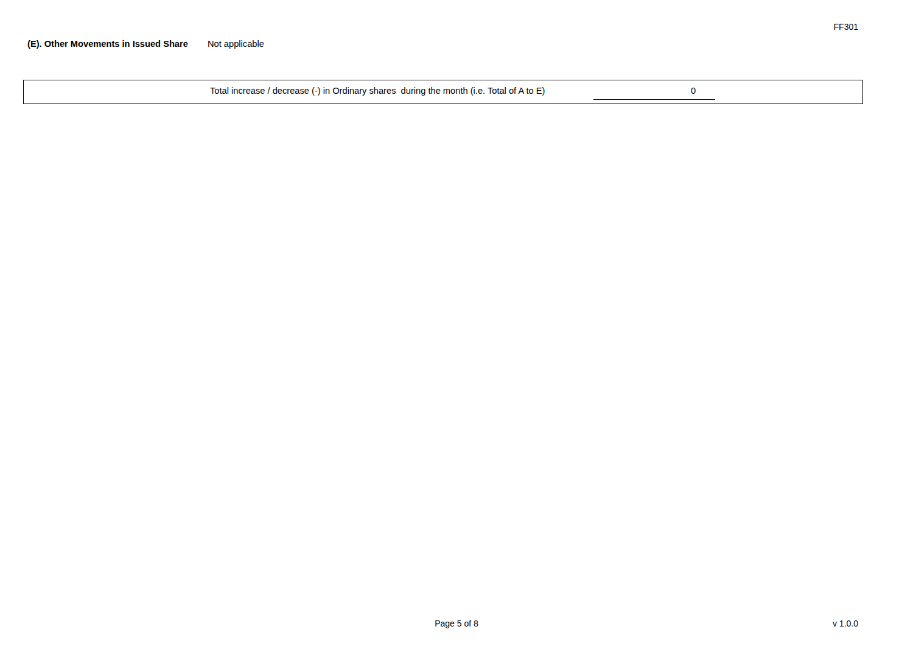FF301
(E). Other Movements in Issued Share Not applicable
Total increase / decrease (-) in Ordinary shares during the month (i.e. Total of A to E)
0
Page 5 of 8
v 1.0.0